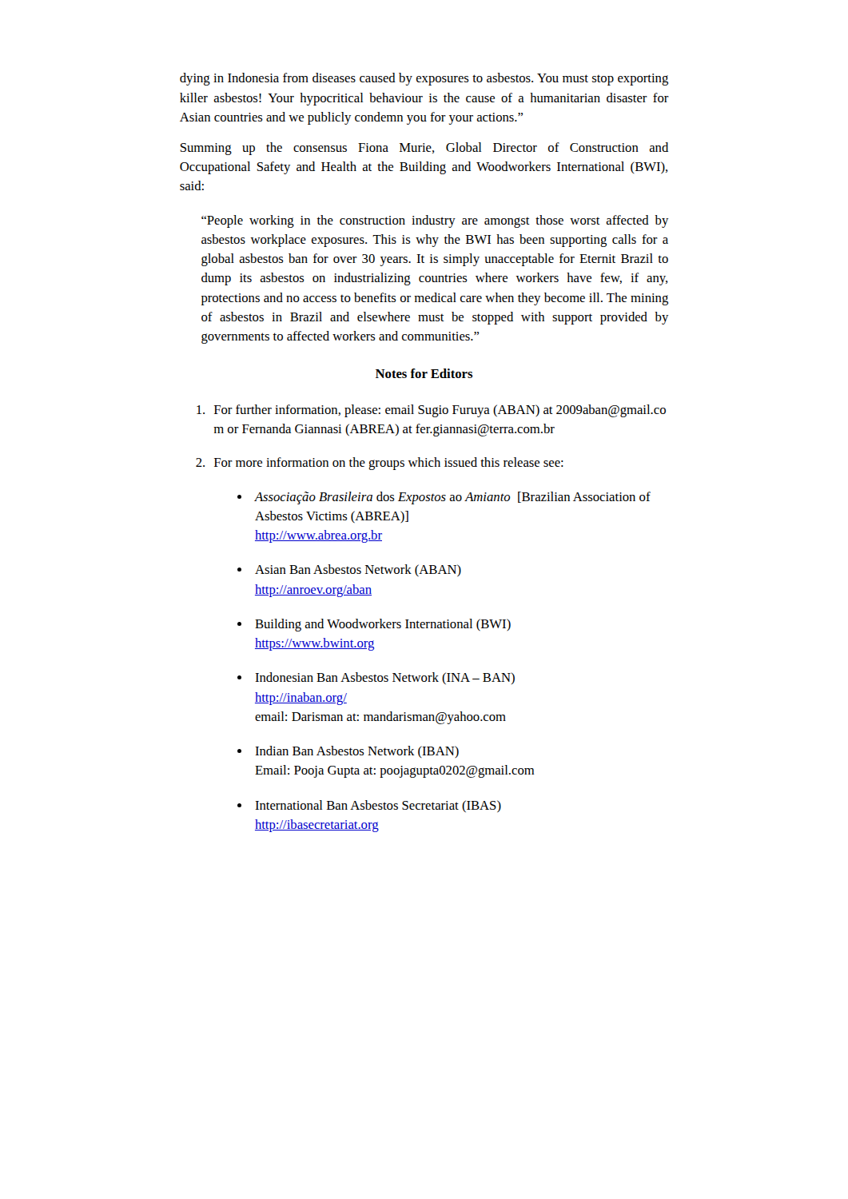dying in Indonesia from diseases caused by exposures to asbestos. You must stop exporting killer asbestos! Your hypocritical behaviour is the cause of a humanitarian disaster for Asian countries and we publicly condemn you for your actions.”
Summing up the consensus Fiona Murie, Global Director of Construction and Occupational Safety and Health at the Building and Woodworkers International (BWI), said:
“People working in the construction industry are amongst those worst affected by asbestos workplace exposures. This is why the BWI has been supporting calls for a global asbestos ban for over 30 years. It is simply unacceptable for Eternit Brazil to dump its asbestos on industrializing countries where workers have few, if any, protections and no access to benefits or medical care when they become ill. The mining of asbestos in Brazil and elsewhere must be stopped with support provided by governments to affected workers and communities.”
Notes for Editors
For further information, please: email Sugio Furuya (ABAN) at 2009aban@gmail.com or Fernanda Giannasi (ABREA) at fer.giannasi@terra.com.br
For more information on the groups which issued this release see:
Associação Brasileira dos Expostos ao Amianto [Brazilian Association of Asbestos Victims (ABREA)]
http://www.abrea.org.br
Asian Ban Asbestos Network (ABAN)
http://anroev.org/aban
Building and Woodworkers International (BWI)
https://www.bwint.org
Indonesian Ban Asbestos Network (INA – BAN)
http://inaban.org/
email: Darisman at: mandarisman@yahoo.com
Indian Ban Asbestos Network (IBAN)
Email: Pooja Gupta at: poojagupta0202@gmail.com
International Ban Asbestos Secretariat (IBAS)
http://ibasecretariat.org